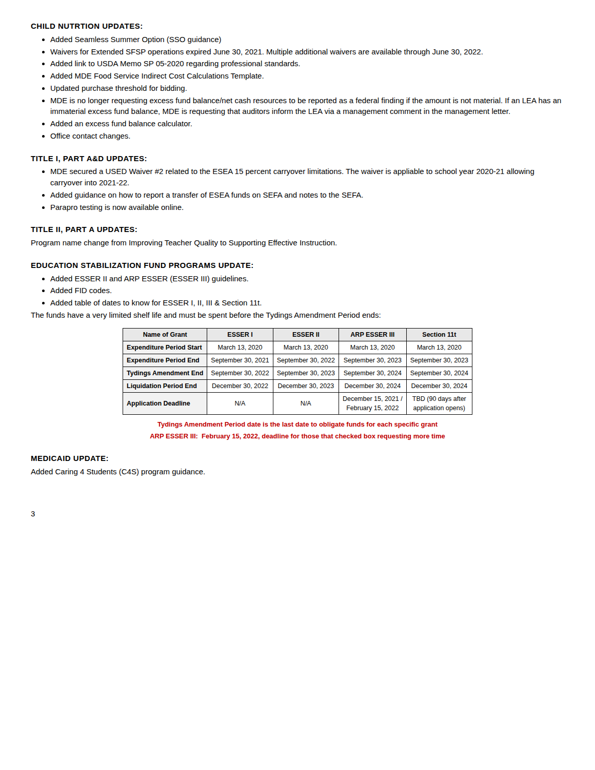CHILD NUTRTION UPDATES:
Added Seamless Summer Option (SSO guidance)
Waivers for Extended SFSP operations expired June 30, 2021. Multiple additional waivers are available through June 30, 2022.
Added link to USDA Memo SP 05-2020 regarding professional standards.
Added MDE Food Service Indirect Cost Calculations Template.
Updated purchase threshold for bidding.
MDE is no longer requesting excess fund balance/net cash resources to be reported as a federal finding if the amount is not material. If an LEA has an immaterial excess fund balance, MDE is requesting that auditors inform the LEA via a management comment in the management letter.
Added an excess fund balance calculator.
Office contact changes.
TITLE I, PART A&D UPDATES:
MDE secured a USED Waiver #2 related to the ESEA 15 percent carryover limitations. The waiver is appliable to school year 2020-21 allowing carryover into 2021-22.
Added guidance on how to report a transfer of ESEA funds on SEFA and notes to the SEFA.
Parapro testing is now available online.
TITLE II, PART A UPDATES:
Program name change from Improving Teacher Quality to Supporting Effective Instruction.
EDUCATION STABILIZATION FUND PROGRAMS UPDATE:
Added ESSER II and ARP ESSER (ESSER III) guidelines.
Added FID codes.
Added table of dates to know for ESSER I, II, III & Section 11t.
The funds have a very limited shelf life and must be spent before the Tydings Amendment Period ends:
| Name of Grant | ESSER I | ESSER II | ARP ESSER III | Section 11t |
| --- | --- | --- | --- | --- |
| Expenditure Period Start | March 13, 2020 | March 13, 2020 | March 13, 2020 | March 13, 2020 |
| Expenditure Period End | September 30, 2021 | September 30, 2022 | September 30, 2023 | September 30, 2023 |
| Tydings Amendment End | September 30, 2022 | September 30, 2023 | September 30, 2024 | September 30, 2024 |
| Liquidation Period End | December 30, 2022 | December 30, 2023 | December 30, 2024 | December 30, 2024 |
| Application Deadline | N/A | N/A | December 15, 2021 / February 15, 2022 | TBD (90 days after application opens) |
Tydings Amendment Period date is the last date to obligate funds for each specific grant
ARP ESSER III: February 15, 2022, deadline for those that checked box requesting more time
MEDICAID UPDATE:
Added Caring 4 Students (C4S) program guidance.
3